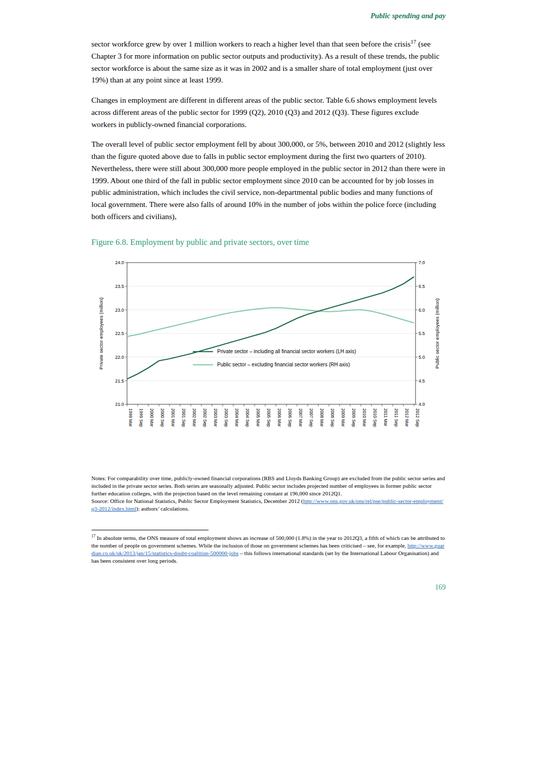Public spending and pay
sector workforce grew by over 1 million workers to reach a higher level than that seen before the crisis17 (see Chapter 3 for more information on public sector outputs and productivity). As a result of these trends, the public sector workforce is about the same size as it was in 2002 and is a smaller share of total employment (just over 19%) than at any point since at least 1999.
Changes in employment are different in different areas of the public sector. Table 6.6 shows employment levels across different areas of the public sector for 1999 (Q2), 2010 (Q3) and 2012 (Q3). These figures exclude workers in publicly-owned financial corporations.
The overall level of public sector employment fell by about 300,000, or 5%, between 2010 and 2012 (slightly less than the figure quoted above due to falls in public sector employment during the first two quarters of 2010). Nevertheless, there were still about 300,000 more people employed in the public sector in 2012 than there were in 1999. About one third of the fall in public sector employment since 2010 can be accounted for by job losses in public administration, which includes the civil service, non-departmental public bodies and many functions of local government. There were also falls of around 10% in the number of jobs within the police force (including both officers and civilians),
Figure 6.8. Employment by public and private sectors, over time
24.0 23.5 23.0 22.5 22.0 21.5 21.0 7.0 6.5 6.0 5.5 5.0 4.5 4.0 Private sector employees (million) Public sector employees (million) Private sector – including all financial sector workers (LH axis) Public sector – excluding financial sector workers (RH axis) 1999 Mar 1999 Sep 2000 Mar 2000 Sep 2001 Mar 2001 Sep 2002 Mar 2002 Sep 2003 Mar 2003 Sep 2004 Mar 2004 Sep 2005 Mar 2005 Sep 2006 Mar 2006 Sep 2007 Mar 2007 Sep 2008 Mar 2008 Sep 2009 Mar 2009 Sep 2010 Mar 2010 Sep 2011 Mar 2011 Sep 2012 Mar 2012 Sep
Notes: For comparability over time, publicly-owned financial corporations (RBS and Lloyds Banking Group) are excluded from the public sector series and included in the private sector series. Both series are seasonally adjusted. Public sector includes projected number of employees in former public sector further education colleges, with the projection based on the level remaining constant at 196,000 since 2012Q1.
Source: Office for National Statistics, Public Sector Employment Statistics, December 2012 (http://www.ons.gov.uk/ons/rel/pse/public-sector-employment/q3-2012/index.html); authors’ calculations.
17 In absolute terms, the ONS measure of total employment shows an increase of 500,000 (1.8%) in the year to 2012Q3, a fifth of which can be attributed to the number of people on government schemes. While the inclusion of those on government schemes has been criticised – see, for example, http://www.guardian.co.uk/uk/2013/jan/15/statistics-doubt-coalition-500000-jobs – this follows international standards (set by the International Labour Organisation) and has been consistent over long periods.
169